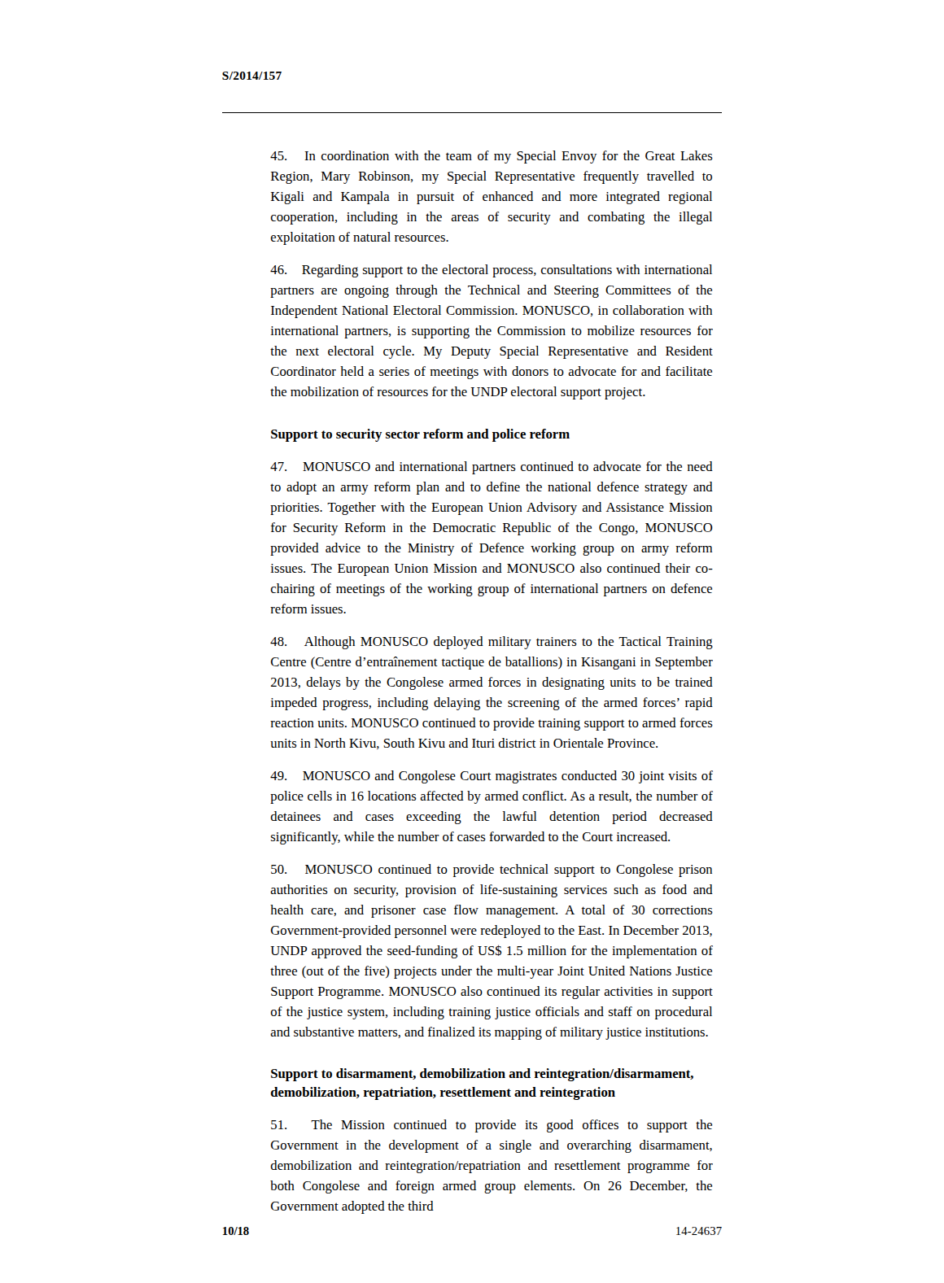S/2014/157
45. In coordination with the team of my Special Envoy for the Great Lakes Region, Mary Robinson, my Special Representative frequently travelled to Kigali and Kampala in pursuit of enhanced and more integrated regional cooperation, including in the areas of security and combating the illegal exploitation of natural resources.
46. Regarding support to the electoral process, consultations with international partners are ongoing through the Technical and Steering Committees of the Independent National Electoral Commission. MONUSCO, in collaboration with international partners, is supporting the Commission to mobilize resources for the next electoral cycle. My Deputy Special Representative and Resident Coordinator held a series of meetings with donors to advocate for and facilitate the mobilization of resources for the UNDP electoral support project.
Support to security sector reform and police reform
47. MONUSCO and international partners continued to advocate for the need to adopt an army reform plan and to define the national defence strategy and priorities. Together with the European Union Advisory and Assistance Mission for Security Reform in the Democratic Republic of the Congo, MONUSCO provided advice to the Ministry of Defence working group on army reform issues. The European Union Mission and MONUSCO also continued their co-chairing of meetings of the working group of international partners on defence reform issues.
48. Although MONUSCO deployed military trainers to the Tactical Training Centre (Centre d’entraînement tactique de batallions) in Kisangani in September 2013, delays by the Congolese armed forces in designating units to be trained impeded progress, including delaying the screening of the armed forces’ rapid reaction units. MONUSCO continued to provide training support to armed forces units in North Kivu, South Kivu and Ituri district in Orientale Province.
49. MONUSCO and Congolese Court magistrates conducted 30 joint visits of police cells in 16 locations affected by armed conflict. As a result, the number of detainees and cases exceeding the lawful detention period decreased significantly, while the number of cases forwarded to the Court increased.
50. MONUSCO continued to provide technical support to Congolese prison authorities on security, provision of life-sustaining services such as food and health care, and prisoner case flow management. A total of 30 corrections Government-provided personnel were redeployed to the East. In December 2013, UNDP approved the seed-funding of US$ 1.5 million for the implementation of three (out of the five) projects under the multi-year Joint United Nations Justice Support Programme. MONUSCO also continued its regular activities in support of the justice system, including training justice officials and staff on procedural and substantive matters, and finalized its mapping of military justice institutions.
Support to disarmament, demobilization and reintegration/disarmament,
demobilization, repatriation, resettlement and reintegration
51. The Mission continued to provide its good offices to support the Government in the development of a single and overarching disarmament, demobilization and reintegration/repatriation and resettlement programme for both Congolese and foreign armed group elements. On 26 December, the Government adopted the third
10/18 14-24637